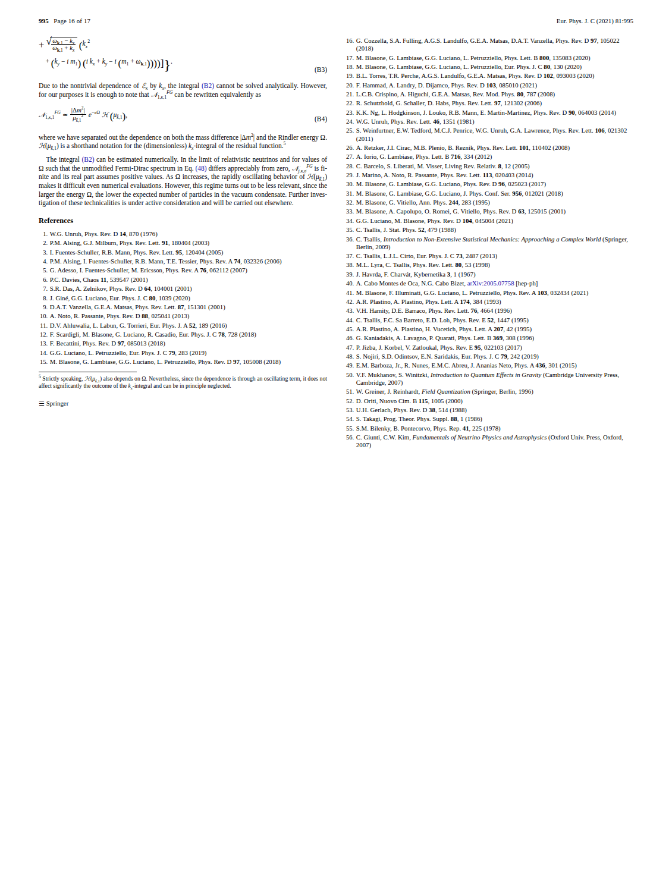995 Page 16 of 17
Eur. Phys. J. C (2021) 81:995
+ ωk,1 − kx ωk,1 + kx (kz2
+ (ky − i m1) (i kx + ky − i (m1 + ωk,1))))]}. (B3)
Due to the nontrivial dependence of ℰκ by kx, the integral (B2) cannot be solved analytically. However, for our purposes it is enough to note that 𝒩1,κ,1FG can be rewritten equivalently as
𝒩1,κ,1FG ≃ |Δm2|μk̃,12 e−π Ω ℋ (μk̃,1), (B4)
where we have separated out the dependence on both the mass difference |Δm2| and the Rindler energy Ω. ℋ(μk̃,1) is a shorthand notation for the (dimensionless) kx-integral of the residual function.5
The integral (B2) can be estimated numerically. In the limit of relativistic neutrinos and for values of Ω such that the unmodified Fermi-Dirac spectrum in Eq. (48) differs appreciably from zero, 𝒩j,κ,σFG is finite and its real part assumes positive values. As Ω increases, the rapidly oscillating behavior of ℋ(μk̃,1) makes it difficult even numerical evaluations. However, this regime turns out to be less relevant, since the larger the energy Ω, the lower the expected number of particles in the vacuum condensate. Further investigation of these technicalities is under active consideration and will be carried out elsewhere.
References
W.G. Unruh, Phys. Rev. D 14, 870 (1976)
P.M. Alsing, G.J. Milburn, Phys. Rev. Lett. 91, 180404 (2003)
I. Fuentes-Schuller, R.B. Mann, Phys. Rev. Lett. 95, 120404 (2005)
P.M. Alsing, I. Fuentes-Schuller, R.B. Mann, T.E. Tessier, Phys. Rev. A 74, 032326 (2006)
G. Adesso, I. Fuentes-Schuller, M. Ericsson, Phys. Rev. A 76, 062112 (2007)
P.C. Davies, Chaos 11, 539547 (2001)
S.R. Das, A. Zelnikov, Phys. Rev. D 64, 104001 (2001)
J. Giné, G.G. Luciano, Eur. Phys. J. C 80, 1039 (2020)
D.A.T. Vanzella, G.E.A. Matsas, Phys. Rev. Lett. 87, 151301 (2001)
A. Noto, R. Passante, Phys. Rev. D 88, 025041 (2013)
D.V. Ahluwalia, L. Labun, G. Torrieri, Eur. Phys. J. A 52, 189 (2016)
F. Scardigli, M. Blasone, G. Luciano, R. Casadio, Eur. Phys. J. C 78, 728 (2018)
F. Becattini, Phys. Rev. D 97, 085013 (2018)
G.G. Luciano, L. Petruzziello, Eur. Phys. J. C 79, 283 (2019)
M. Blasone, G. Lambiase, G.G. Luciano, L. Petruzziello, Phys. Rev. D 97, 105008 (2018)
5 Strictly speaking, ℋ(μk̃,1) also depends on Ω. Nevertheless, since the dependence is through an oscillating term, it does not affect significantly the outcome of the kx-integral and can be in principle neglected.
☰ Springer
G. Cozzella, S.A. Fulling, A.G.S. Landulfo, G.E.A. Matsas, D.A.T. Vanzella, Phys. Rev. D 97, 105022 (2018)
M. Blasone, G. Lambiase, G.G. Luciano, L. Petruzziello, Phys. Lett. B 800, 135083 (2020)
M. Blasone, G. Lambiase, G.G. Luciano, L. Petruzziello, Eur. Phys. J. C 80, 130 (2020)
B.L. Torres, T.R. Perche, A.G.S. Landulfo, G.E.A. Matsas, Phys. Rev. D 102, 093003 (2020)
F. Hammad, A. Landry, D. Dijamco, Phys. Rev. D 103, 085010 (2021)
L.C.B. Crispino, A. Higuchi, G.E.A. Matsas, Rev. Mod. Phys. 80, 787 (2008)
R. Schutzhold, G. Schaller, D. Habs, Phys. Rev. Lett. 97, 121302 (2006)
K.K. Ng, L. Hodgkinson, J. Louko, R.B. Mann, E. Martin-Martinez, Phys. Rev. D 90, 064003 (2014)
W.G. Unruh, Phys. Rev. Lett. 46, 1351 (1981)
S. Weinfurtner, E.W. Tedford, M.C.J. Penrice, W.G. Unruh, G.A. Lawrence, Phys. Rev. Lett. 106, 021302 (2011)
A. Retzker, J.I. Cirac, M.B. Plenio, B. Reznik, Phys. Rev. Lett. 101, 110402 (2008)
A. Iorio, G. Lambiase, Phys. Lett. B 716, 334 (2012)
C. Barcelo, S. Liberati, M. Visser, Living Rev. Relativ. 8, 12 (2005)
J. Marino, A. Noto, R. Passante, Phys. Rev. Lett. 113, 020403 (2014)
M. Blasone, G. Lambiase, G.G. Luciano, Phys. Rev. D 96, 025023 (2017)
M. Blasone, G. Lambiase, G.G. Luciano, J. Phys. Conf. Ser. 956, 012021 (2018)
M. Blasone, G. Vitiello, Ann. Phys. 244, 283 (1995)
M. Blasone, A. Capolupo, O. Romei, G. Vitiello, Phys. Rev. D 63, 125015 (2001)
G.G. Luciano, M. Blasone, Phys. Rev. D 104, 045004 (2021)
C. Tsallis, J. Stat. Phys. 52, 479 (1988)
C. Tsallis, Introduction to Non-Extensive Statistical Mechanics: Approaching a Complex World (Springer, Berlin, 2009)
C. Tsallis, L.J.L. Cirto, Eur. Phys. J. C 73, 2487 (2013)
M.L. Lyra, C. Tsallis, Phys. Rev. Lett. 80, 53 (1998)
J. Havrda, F. Charvát, Kybernetika 3, 1 (1967)
A. Cabo Montes de Oca, N.G. Cabo Bizet, arXiv:2005.07758 [hep-ph]
M. Blasone, F. Illuminati, G.G. Luciano, L. Petruzziello, Phys. Rev. A 103, 032434 (2021)
A.R. Plastino, A. Plastino, Phys. Lett. A 174, 384 (1993)
V.H. Hamity, D.E. Barraco, Phys. Rev. Lett. 76, 4664 (1996)
C. Tsallis, F.C. Sa Barreto, E.D. Loh, Phys. Rev. E 52, 1447 (1995)
A.R. Plastino, A. Plastino, H. Vucetich, Phys. Lett. A 207, 42 (1995)
G. Kaniadakis, A. Lavagno, P. Quarati, Phys. Lett. B 369, 308 (1996)
P. Jizba, J. Korbel, V. Zatloukal, Phys. Rev. E 95, 022103 (2017)
S. Nojiri, S.D. Odintsov, E.N. Saridakis, Eur. Phys. J. C 79, 242 (2019)
E.M. Barboza, Jr., R. Nunes, E.M.C. Abreu, J. Ananias Neto, Phys. A 436, 301 (2015)
V.F. Mukhanov, S. Winitzki, Introduction to Quantum Effects in Gravity (Cambridge University Press, Cambridge, 2007)
W. Greiner, J. Reinhardt, Field Quantization (Springer, Berlin, 1996)
D. Oriti, Nuovo Cim. B 115, 1005 (2000)
U.H. Gerlach, Phys. Rev. D 38, 514 (1988)
S. Takagi, Prog. Theor. Phys. Suppl. 88, 1 (1986)
S.M. Bilenky, B. Pontecorvo, Phys. Rep. 41, 225 (1978)
C. Giunti, C.W. Kim, Fundamentals of Neutrino Physics and Astrophysics (Oxford Univ. Press, Oxford, 2007)